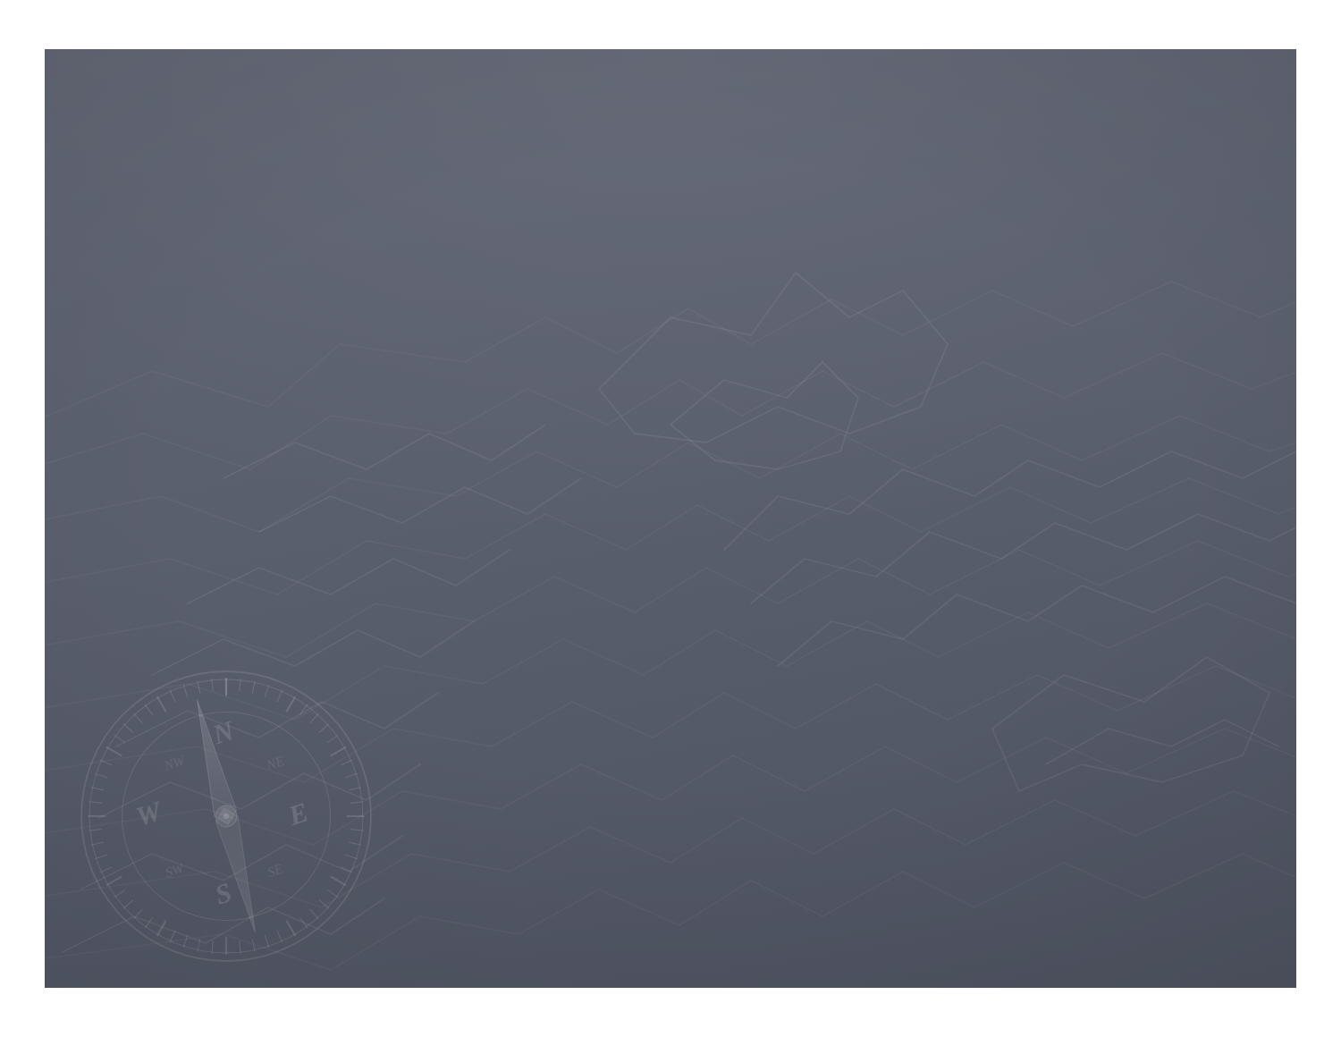Slide background
N E S W NE SE SW NW